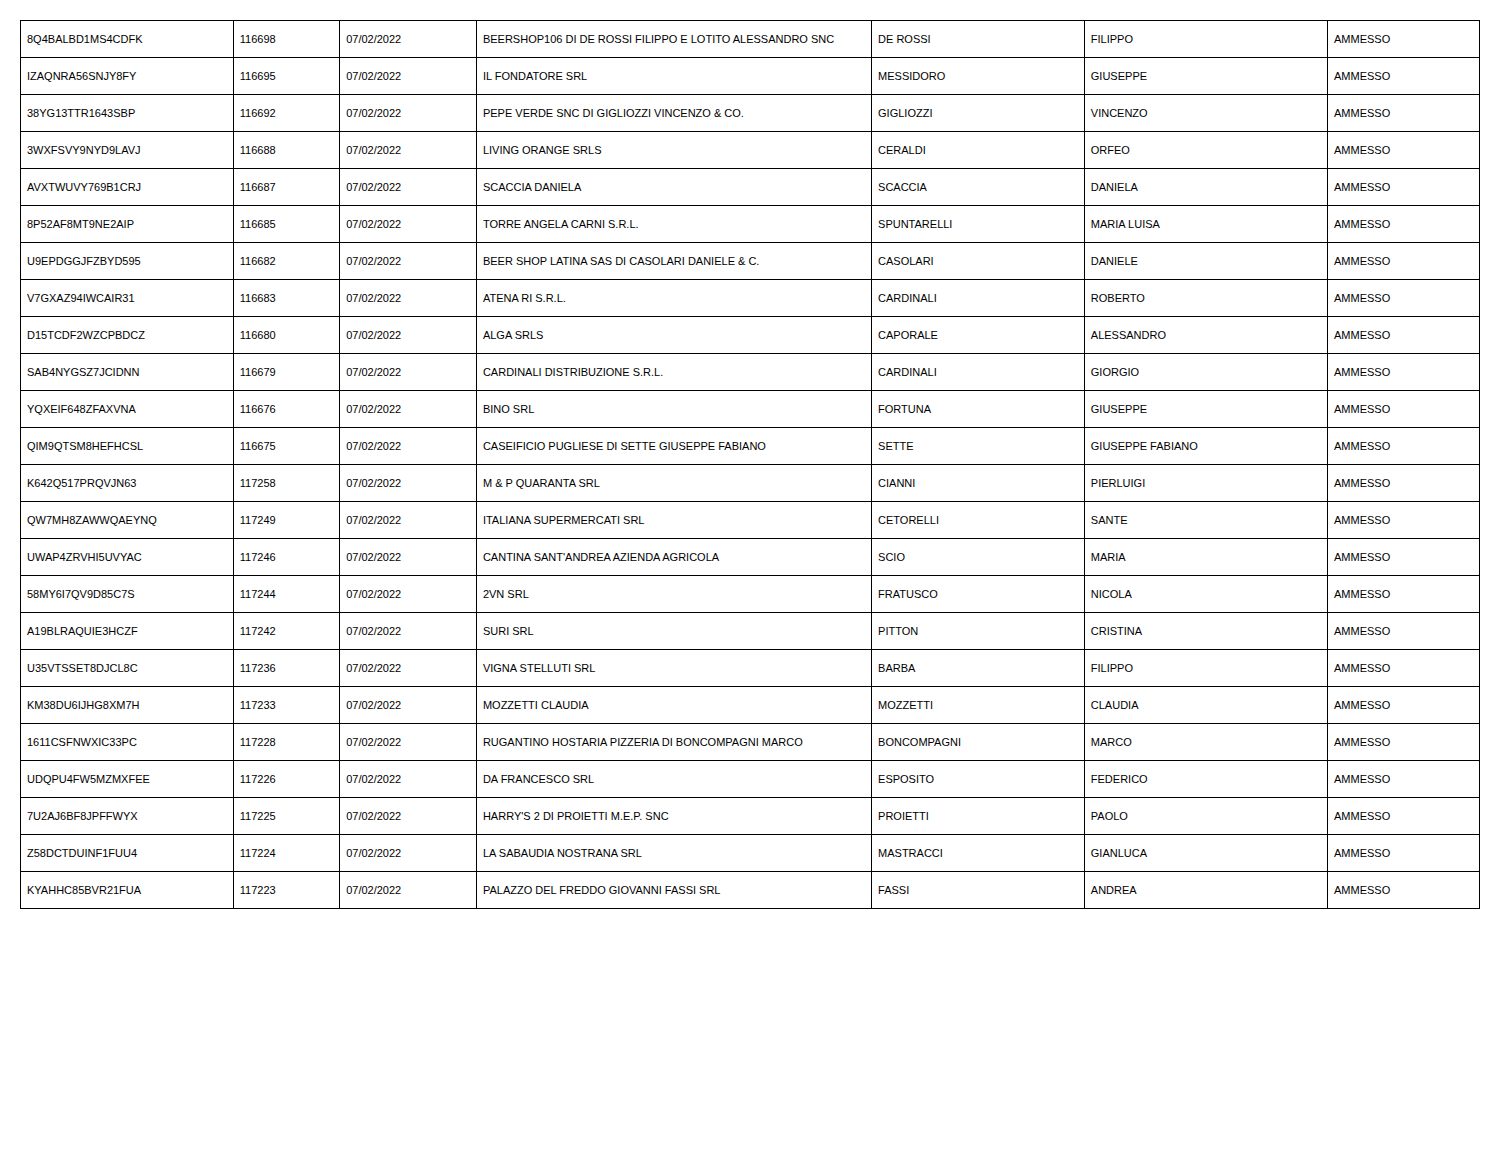| 8Q4BALBD1MS4CDFK | 116698 | 07/02/2022 | BEERSHOP106 DI DE ROSSI FILIPPO E LOTITO ALESSANDRO SNC | DE ROSSI | FILIPPO | AMMESSO |
| IZAQNRA56SNJY8FY | 116695 | 07/02/2022 | IL FONDATORE SRL | MESSIDORO | GIUSEPPE | AMMESSO |
| 38YG13TTR1643SBP | 116692 | 07/02/2022 | PEPE VERDE SNC DI GIGLIOZZI VINCENZO & CO. | GIGLIOZZI | VINCENZO | AMMESSO |
| 3WXFSVY9NYD9LAVJ | 116688 | 07/02/2022 | LIVING ORANGE SRLS | CERALDI | ORFEO | AMMESSO |
| AVXTWUVY769B1CRJ | 116687 | 07/02/2022 | SCACCIA DANIELA | SCACCIA | DANIELA | AMMESSO |
| 8P52AF8MT9NE2AIP | 116685 | 07/02/2022 | TORRE ANGELA CARNI S.R.L. | SPUNTARELLI | MARIA LUISA | AMMESSO |
| U9EPDGGJFZBYD595 | 116682 | 07/02/2022 | BEER SHOP LATINA SAS DI CASOLARI DANIELE & C. | CASOLARI | DANIELE | AMMESSO |
| V7GXAZ94IWCAIR31 | 116683 | 07/02/2022 | ATENA RI S.R.L. | CARDINALI | ROBERTO | AMMESSO |
| D15TCDF2WZCPBDCZ | 116680 | 07/02/2022 | ALGA SRLS | CAPORALE | ALESSANDRO | AMMESSO |
| SAB4NYGSZ7JCIDNN | 116679 | 07/02/2022 | CARDINALI DISTRIBUZIONE S.R.L. | CARDINALI | GIORGIO | AMMESSO |
| YQXEIF648ZFAXVNA | 116676 | 07/02/2022 | BINO SRL | FORTUNA | GIUSEPPE | AMMESSO |
| QIM9QTSM8HEFHCSL | 116675 | 07/02/2022 | CASEIFICIO PUGLIESE DI SETTE GIUSEPPE FABIANO | SETTE | GIUSEPPE FABIANO | AMMESSO |
| K642Q517PRQVJN63 | 117258 | 07/02/2022 | M & P QUARANTA SRL | CIANNI | PIERLUIGI | AMMESSO |
| QW7MH8ZAWWQAEYNQ | 117249 | 07/02/2022 | ITALIANA SUPERMERCATI SRL | CETORELLI | SANTE | AMMESSO |
| UWAP4ZRVHI5UVYAC | 117246 | 07/02/2022 | CANTINA SANT'ANDREA AZIENDA AGRICOLA | SCIO | MARIA | AMMESSO |
| 58MY6I7QV9D85C7S | 117244 | 07/02/2022 | 2VN SRL | FRATUSCO | NICOLA | AMMESSO |
| A19BLRAQUIE3HCZF | 117242 | 07/02/2022 | SURI SRL | PITTON | CRISTINA | AMMESSO |
| U35VTSSET8DJCL8C | 117236 | 07/02/2022 | VIGNA STELLUTI SRL | BARBA | FILIPPO | AMMESSO |
| KM38DU6IJHG8XM7H | 117233 | 07/02/2022 | MOZZETTI CLAUDIA | MOZZETTI | CLAUDIA | AMMESSO |
| 1611CSFNWXIC33PC | 117228 | 07/02/2022 | RUGANTINO HOSTARIA PIZZERIA DI BONCOMPAGNI MARCO | BONCOMPAGNI | MARCO | AMMESSO |
| UDQPU4FW5MZMXFEE | 117226 | 07/02/2022 | DA FRANCESCO SRL | ESPOSITO | FEDERICO | AMMESSO |
| 7U2AJ6BF8JPFFWYX | 117225 | 07/02/2022 | HARRY'S 2 DI PROIETTI M.E.P. SNC | PROIETTI | PAOLO | AMMESSO |
| Z58DCTDUINF1FUU4 | 117224 | 07/02/2022 | LA SABAUDIA NOSTRANA SRL | MASTRACCI | GIANLUCA | AMMESSO |
| KYAHHC85BVR21FUA | 117223 | 07/02/2022 | PALAZZO DEL FREDDO GIOVANNI FASSI SRL | FASSI | ANDREA | AMMESSO |